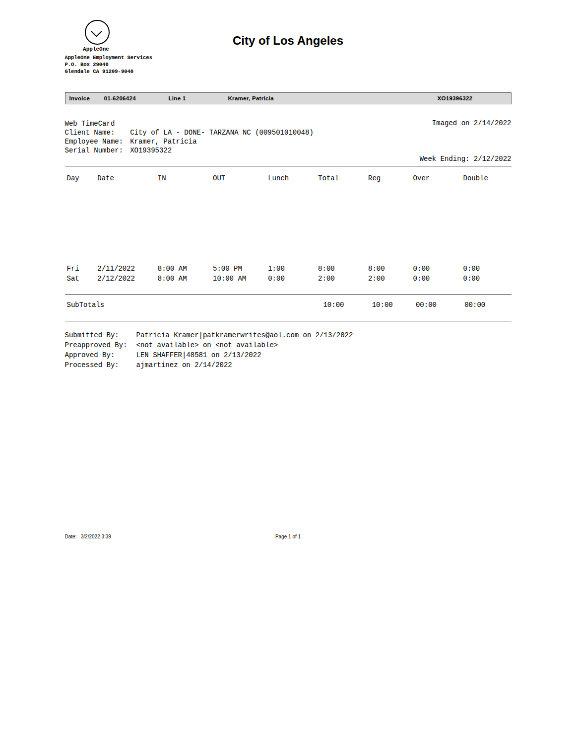AppleOne
AppleOne Employment Services
P.O. Box 29048
Glendale CA 91209-9048
City of Los Angeles
Invoice 01-6206424 Line 1 Kramer, Patricia XO19396322
Imaged on 2/14/2022
| Web TimeCard | |
| Client Name: | City of LA - DONE- TARZANA NC (009501010048) |
| Employee Name: | Kramer, Patricia |
| Serial Number: | XO19395322 |
Week Ending: 2/12/2022
| Day | Date | IN | OUT | Lunch | Total | Reg | Over | Double |
| --- | --- | --- | --- | --- | --- | --- | --- | --- |
| Fri | 2/11/2022 | 8:00 AM | 5:00 PM | 1:00 | 8:00 | 8:00 | 0:00 | 0:00 |
| Sat | 2/12/2022 | 8:00 AM | 10:00 AM | 0:00 | 2:00 | 2:00 | 0:00 | 0:00 |
| SubTotals | | | | | 10:00 | 10:00 | 00:00 | 00:00 |
| Submitted By: | Patricia Kramer/patkramerwrites@aol.com on 2/13/2022 |
| Preapproved By: | <not available> on <not available> |
| Approved By: | LEN SHAFFER/48581 on 2/13/2022 |
| Processed By: | ajmartinez on 2/14/2022 |
Date: 3/2/2022 3:39
Page 1 of 1